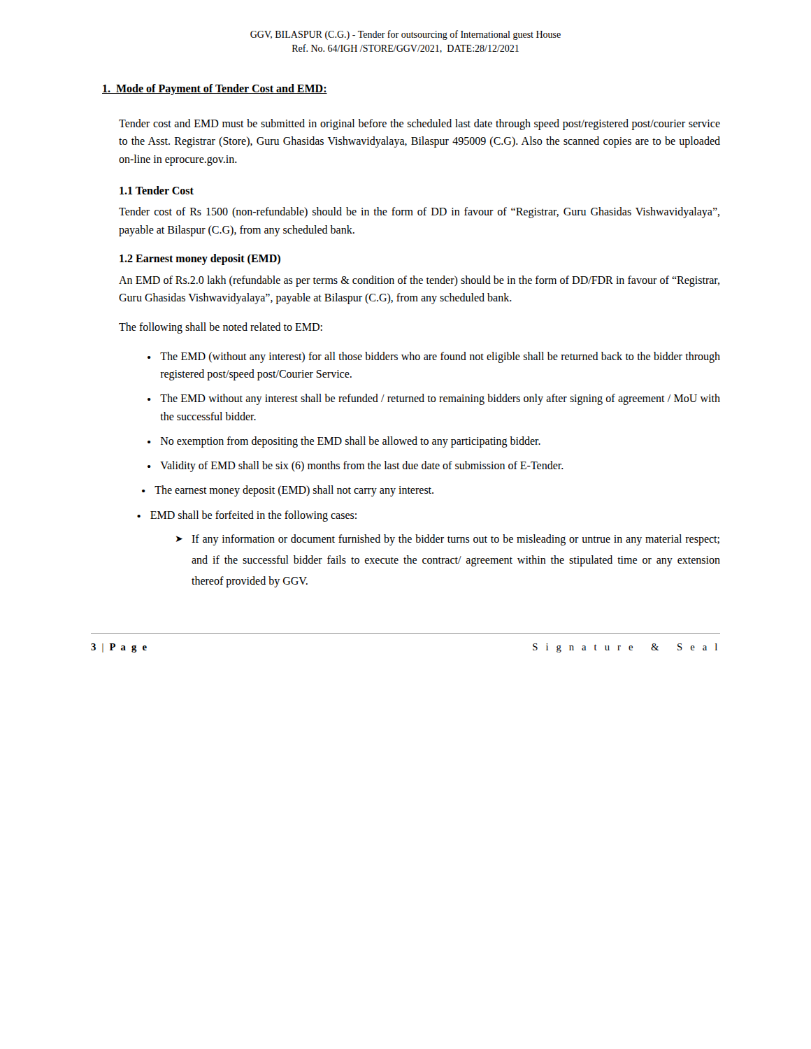GGV, BILASPUR (C.G.) - Tender for outsourcing of International guest House Ref. No. 64/IGH /STORE/GGV/2021, DATE:28/12/2021
1. Mode of Payment of Tender Cost and EMD:
Tender cost and EMD must be submitted in original before the scheduled last date through speed post/registered post/courier service to the Asst. Registrar (Store), Guru Ghasidas Vishwavidyalaya, Bilaspur 495009 (C.G). Also the scanned copies are to be uploaded on-line in eprocure.gov.in.
1.1 Tender Cost
Tender cost of Rs 1500 (non-refundable) should be in the form of DD in favour of “Registrar, Guru Ghasidas Vishwavidyalaya”, payable at Bilaspur (C.G), from any scheduled bank.
1.2 Earnest money deposit (EMD)
An EMD of Rs.2.0 lakh (refundable as per terms & condition of the tender) should be in the form of DD/FDR in favour of “Registrar, Guru Ghasidas Vishwavidyalaya”, payable at Bilaspur (C.G), from any scheduled bank.
The following shall be noted related to EMD:
The EMD (without any interest) for all those bidders who are found not eligible shall be returned back to the bidder through registered post/speed post/Courier Service.
The EMD without any interest shall be refunded / returned to remaining bidders only after signing of agreement / MoU with the successful bidder.
No exemption from depositing the EMD shall be allowed to any participating bidder.
Validity of EMD shall be six (6) months from the last due date of submission of E-Tender.
The earnest money deposit (EMD) shall not carry any interest.
EMD shall be forfeited in the following cases:
If any information or document furnished by the bidder turns out to be misleading or untrue in any material respect; and if the successful bidder fails to execute the contract/ agreement within the stipulated time or any extension thereof provided by GGV.
3 | P a g e S i g n a t u r e & S e a l